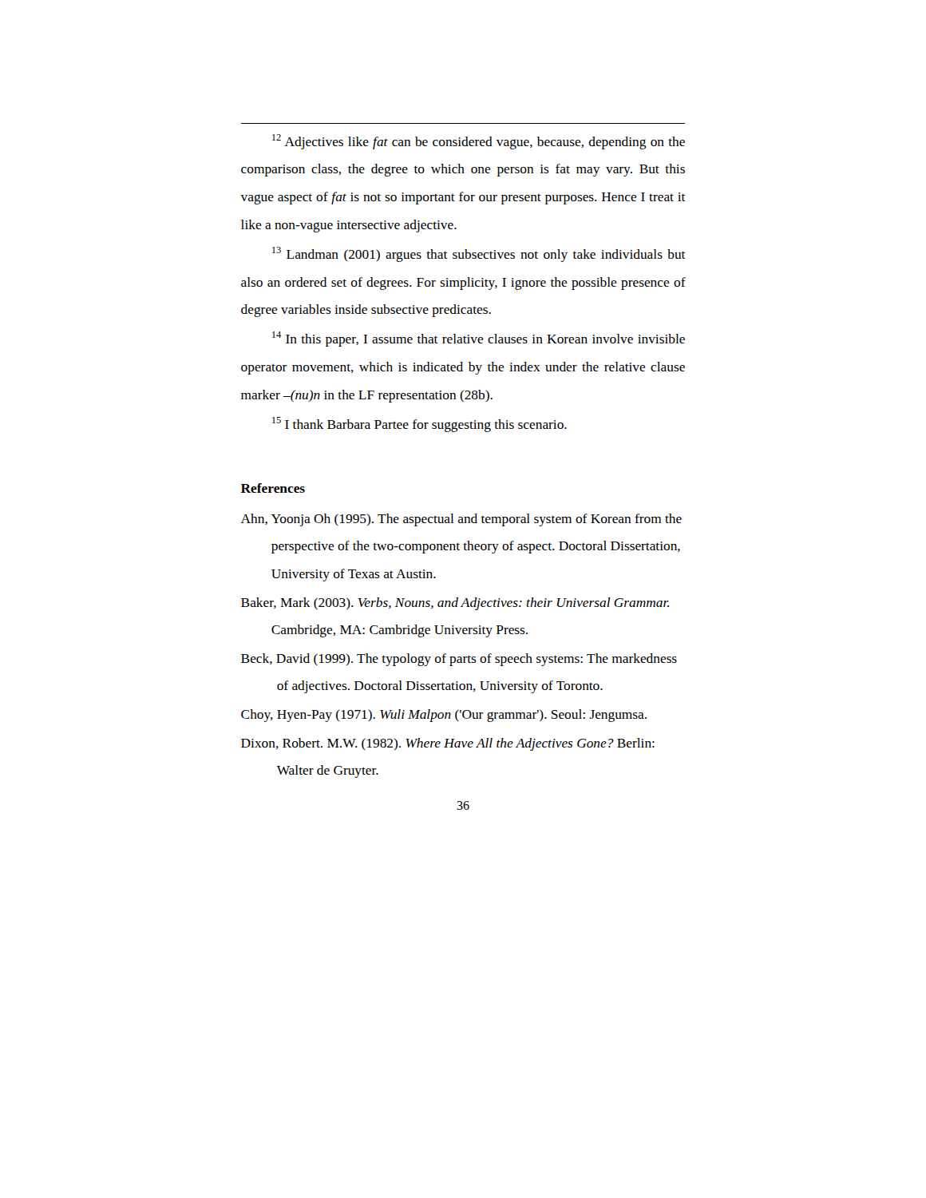12 Adjectives like fat can be considered vague, because, depending on the comparison class, the degree to which one person is fat may vary. But this vague aspect of fat is not so important for our present purposes. Hence I treat it like a non-vague intersective adjective.
13 Landman (2001) argues that subsectives not only take individuals but also an ordered set of degrees. For simplicity, I ignore the possible presence of degree variables inside subsective predicates.
14 In this paper, I assume that relative clauses in Korean involve invisible operator movement, which is indicated by the index under the relative clause marker –(nu)n in the LF representation (28b).
15 I thank Barbara Partee for suggesting this scenario.
References
Ahn, Yoonja Oh (1995). The aspectual and temporal system of Korean from the perspective of the two-component theory of aspect. Doctoral Dissertation, University of Texas at Austin.
Baker, Mark (2003). Verbs, Nouns, and Adjectives: their Universal Grammar. Cambridge, MA: Cambridge University Press.
Beck, David (1999). The typology of parts of speech systems: The markedness of adjectives. Doctoral Dissertation, University of Toronto.
Choy, Hyen-Pay (1971). Wuli Malpon ('Our grammar'). Seoul: Jengumsa.
Dixon, Robert. M.W. (1982). Where Have All the Adjectives Gone? Berlin: Walter de Gruyter.
36